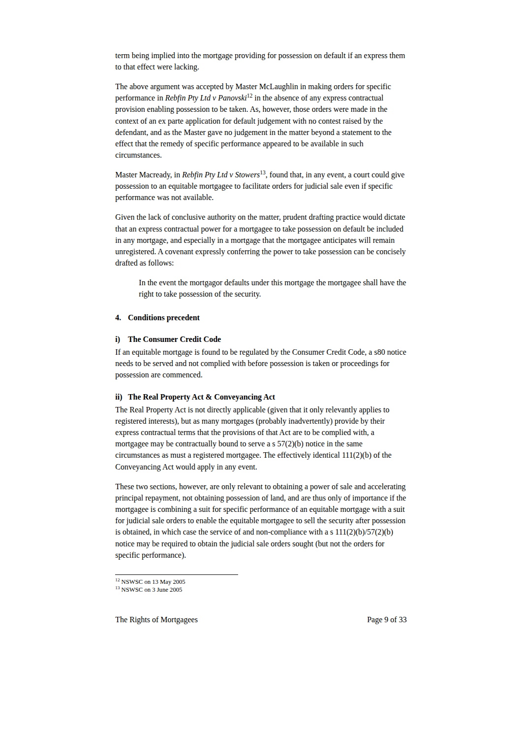term being implied into the mortgage providing for possession on default if an express them to that effect were lacking.
The above argument was accepted by Master McLaughlin in making orders for specific performance in Rebfin Pty Ltd v Panovski12 in the absence of any express contractual provision enabling possession to be taken. As, however, those orders were made in the context of an ex parte application for default judgement with no contest raised by the defendant, and as the Master gave no judgement in the matter beyond a statement to the effect that the remedy of specific performance appeared to be available in such circumstances.
Master Macready, in Rebfin Pty Ltd v Stowers13, found that, in any event, a court could give possession to an equitable mortgagee to facilitate orders for judicial sale even if specific performance was not available.
Given the lack of conclusive authority on the matter, prudent drafting practice would dictate that an express contractual power for a mortgagee to take possession on default be included in any mortgage, and especially in a mortgage that the mortgagee anticipates will remain unregistered. A covenant expressly conferring the power to take possession can be concisely drafted as follows:
In the event the mortgagor defaults under this mortgage the mortgagee shall have the right to take possession of the security.
4. Conditions precedent
i) The Consumer Credit Code
If an equitable mortgage is found to be regulated by the Consumer Credit Code, a s80 notice needs to be served and not complied with before possession is taken or proceedings for possession are commenced.
ii) The Real Property Act & Conveyancing Act
The Real Property Act is not directly applicable (given that it only relevantly applies to registered interests), but as many mortgages (probably inadvertently) provide by their express contractual terms that the provisions of that Act are to be complied with, a mortgagee may be contractually bound to serve a s 57(2)(b) notice in the same circumstances as must a registered mortgagee. The effectively identical 111(2)(b) of the Conveyancing Act would apply in any event.
These two sections, however, are only relevant to obtaining a power of sale and accelerating principal repayment, not obtaining possession of land, and are thus only of importance if the mortgagee is combining a suit for specific performance of an equitable mortgage with a suit for judicial sale orders to enable the equitable mortgagee to sell the security after possession is obtained, in which case the service of and non-compliance with a s 111(2)(b)/57(2)(b) notice may be required to obtain the judicial sale orders sought (but not the orders for specific performance).
12 NSWSC on 13 May 2005
13 NSWSC on 3 June 2005
The Rights of Mortgagees Page 9 of 33